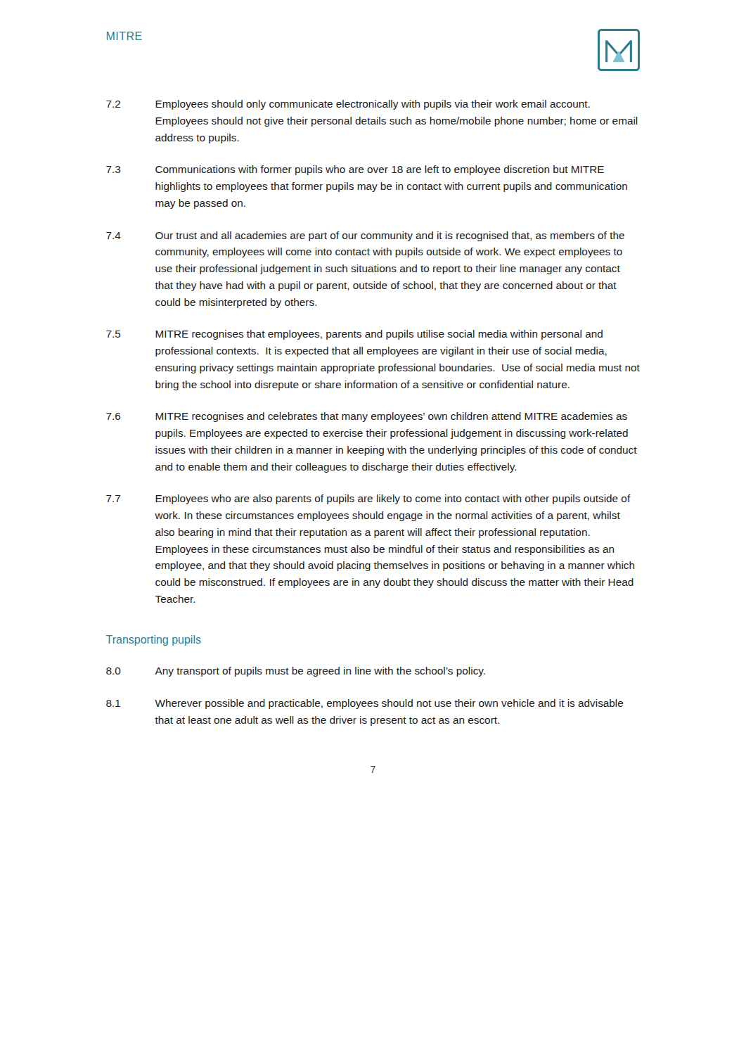MITRE
7.2
Employees should only communicate electronically with pupils via their work email account. Employees should not give their personal details such as home/mobile phone number; home or email address to pupils.
7.3
Communications with former pupils who are over 18 are left to employee discretion but MITRE highlights to employees that former pupils may be in contact with current pupils and communication may be passed on.
7.4
Our trust and all academies are part of our community and it is recognised that, as members of the community, employees will come into contact with pupils outside of work. We expect employees to use their professional judgement in such situations and to report to their line manager any contact that they have had with a pupil or parent, outside of school, that they are concerned about or that could be misinterpreted by others.
7.5
MITRE recognises that employees, parents and pupils utilise social media within personal and professional contexts. It is expected that all employees are vigilant in their use of social media, ensuring privacy settings maintain appropriate professional boundaries. Use of social media must not bring the school into disrepute or share information of a sensitive or confidential nature.
7.6
MITRE recognises and celebrates that many employees’ own children attend MITRE academies as pupils. Employees are expected to exercise their professional judgement in discussing work-related issues with their children in a manner in keeping with the underlying principles of this code of conduct and to enable them and their colleagues to discharge their duties effectively.
7.7
Employees who are also parents of pupils are likely to come into contact with other pupils outside of work. In these circumstances employees should engage in the normal activities of a parent, whilst also bearing in mind that their reputation as a parent will affect their professional reputation. Employees in these circumstances must also be mindful of their status and responsibilities as an employee, and that they should avoid placing themselves in positions or behaving in a manner which could be misconstrued. If employees are in any doubt they should discuss the matter with their Head Teacher.
Transporting pupils
8.0
Any transport of pupils must be agreed in line with the school’s policy.
8.1
Wherever possible and practicable, employees should not use their own vehicle and it is advisable that at least one adult as well as the driver is present to act as an escort.
7